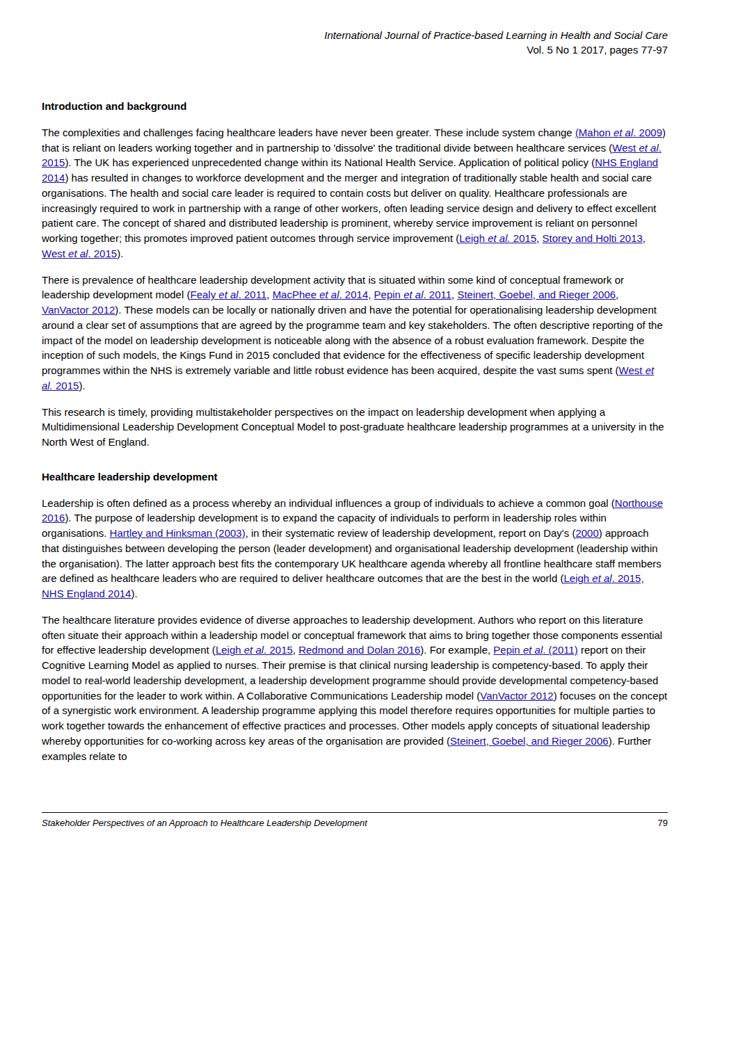International Journal of Practice-based Learning in Health and Social Care
Vol. 5 No 1 2017, pages 77-97
Introduction and background
The complexities and challenges facing healthcare leaders have never been greater. These include system change (Mahon et al. 2009) that is reliant on leaders working together and in partnership to 'dissolve' the traditional divide between healthcare services (West et al. 2015). The UK has experienced unprecedented change within its National Health Service. Application of political policy (NHS England 2014) has resulted in changes to workforce development and the merger and integration of traditionally stable health and social care organisations. The health and social care leader is required to contain costs but deliver on quality. Healthcare professionals are increasingly required to work in partnership with a range of other workers, often leading service design and delivery to effect excellent patient care. The concept of shared and distributed leadership is prominent, whereby service improvement is reliant on personnel working together; this promotes improved patient outcomes through service improvement (Leigh et al. 2015, Storey and Holti 2013, West et al. 2015).
There is prevalence of healthcare leadership development activity that is situated within some kind of conceptual framework or leadership development model (Fealy et al. 2011, MacPhee et al. 2014, Pepin et al. 2011, Steinert, Goebel, and Rieger 2006, VanVactor 2012). These models can be locally or nationally driven and have the potential for operationalising leadership development around a clear set of assumptions that are agreed by the programme team and key stakeholders. The often descriptive reporting of the impact of the model on leadership development is noticeable along with the absence of a robust evaluation framework. Despite the inception of such models, the Kings Fund in 2015 concluded that evidence for the effectiveness of specific leadership development programmes within the NHS is extremely variable and little robust evidence has been acquired, despite the vast sums spent (West et al. 2015).
This research is timely, providing multistakeholder perspectives on the impact on leadership development when applying a Multidimensional Leadership Development Conceptual Model to post-graduate healthcare leadership programmes at a university in the North West of England.
Healthcare leadership development
Leadership is often defined as a process whereby an individual influences a group of individuals to achieve a common goal (Northouse 2016). The purpose of leadership development is to expand the capacity of individuals to perform in leadership roles within organisations. Hartley and Hinksman (2003), in their systematic review of leadership development, report on Day's (2000) approach that distinguishes between developing the person (leader development) and organisational leadership development (leadership within the organisation). The latter approach best fits the contemporary UK healthcare agenda whereby all frontline healthcare staff members are defined as healthcare leaders who are required to deliver healthcare outcomes that are the best in the world (Leigh et al. 2015, NHS England 2014).
The healthcare literature provides evidence of diverse approaches to leadership development. Authors who report on this literature often situate their approach within a leadership model or conceptual framework that aims to bring together those components essential for effective leadership development (Leigh et al. 2015, Redmond and Dolan 2016). For example, Pepin et al. (2011) report on their Cognitive Learning Model as applied to nurses. Their premise is that clinical nursing leadership is competency-based. To apply their model to real-world leadership development, a leadership development programme should provide developmental competency-based opportunities for the leader to work within. A Collaborative Communications Leadership model (VanVactor 2012) focuses on the concept of a synergistic work environment. A leadership programme applying this model therefore requires opportunities for multiple parties to work together towards the enhancement of effective practices and processes. Other models apply concepts of situational leadership whereby opportunities for co-working across key areas of the organisation are provided (Steinert, Goebel, and Rieger 2006). Further examples relate to
Stakeholder Perspectives of an Approach to Healthcare Leadership Development 79